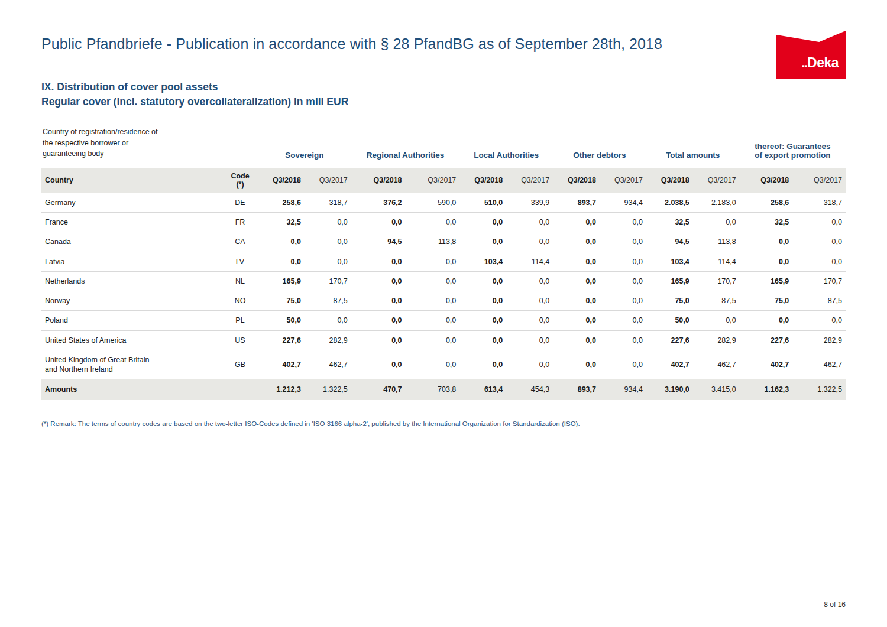.. Deka
Public Pfandbriefe - Publication in accordance with § 28 PfandBG as of September 28th, 2018
IX. Distribution of cover pool assets Regular cover (incl. statutory overcollateralization) in mill EUR
| Country of registration/residence of the respective borrower or guaranteeing body | | Sovereign | Regional Authorities | Local Authorities | Other debtors | Total amounts | thereof: Guarantees of export promotion |
| --- | --- | --- | --- | --- | --- | --- | --- |
| Country | Code (*) | Q3/2018 | Q3/2017 | Q3/2018 | Q3/2017 | Q3/2018 | Q3/2017 | Q3/2018 | Q3/2017 | Q3/2018 | Q3/2017 | Q3/2018 | Q3/2017 |
| Germany | DE | 258,6 | 318,7 | 376,2 | 590,0 | 510,0 | 339,9 | 893,7 | 934,4 | 2.038,5 | 2.183,0 | 258,6 | 318,7 |
| France | FR | 32,5 | 0,0 | 0,0 | 0,0 | 0,0 | 0,0 | 0,0 | 0,0 | 32,5 | 0,0 | 32,5 | 0,0 |
| Canada | CA | 0,0 | 0,0 | 94,5 | 113,8 | 0,0 | 0,0 | 0,0 | 0,0 | 94,5 | 113,8 | 0,0 | 0,0 |
| Latvia | LV | 0,0 | 0,0 | 0,0 | 0,0 | 103,4 | 114,4 | 0,0 | 0,0 | 103,4 | 114,4 | 0,0 | 0,0 |
| Netherlands | NL | 165,9 | 170,7 | 0,0 | 0,0 | 0,0 | 0,0 | 0,0 | 0,0 | 165,9 | 170,7 | 165,9 | 170,7 |
| Norway | NO | 75,0 | 87,5 | 0,0 | 0,0 | 0,0 | 0,0 | 0,0 | 0,0 | 75,0 | 87,5 | 75,0 | 87,5 |
| Poland | PL | 50,0 | 0,0 | 0,0 | 0,0 | 0,0 | 0,0 | 0,0 | 0,0 | 50,0 | 0,0 | 0,0 | 0,0 |
| United States of America | US | 227,6 | 282,9 | 0,0 | 0,0 | 0,0 | 0,0 | 0,0 | 0,0 | 227,6 | 282,9 | 227,6 | 282,9 |
| United Kingdom of Great Britain and Northern Ireland | GB | 402,7 | 462,7 | 0,0 | 0,0 | 0,0 | 0,0 | 0,0 | 0,0 | 402,7 | 462,7 | 402,7 | 462,7 |
| Amounts | | 1.212,3 | 1.322,5 | 470,7 | 703,8 | 613,4 | 454,3 | 893,7 | 934,4 | 3.190,0 | 3.415,0 | 1.162,3 | 1.322,5 |
(*) Remark: The terms of country codes are based on the two-letter ISO-Codes defined in 'ISO 3166 alpha-2', published by the International Organization for Standardization (ISO).
8 of 16